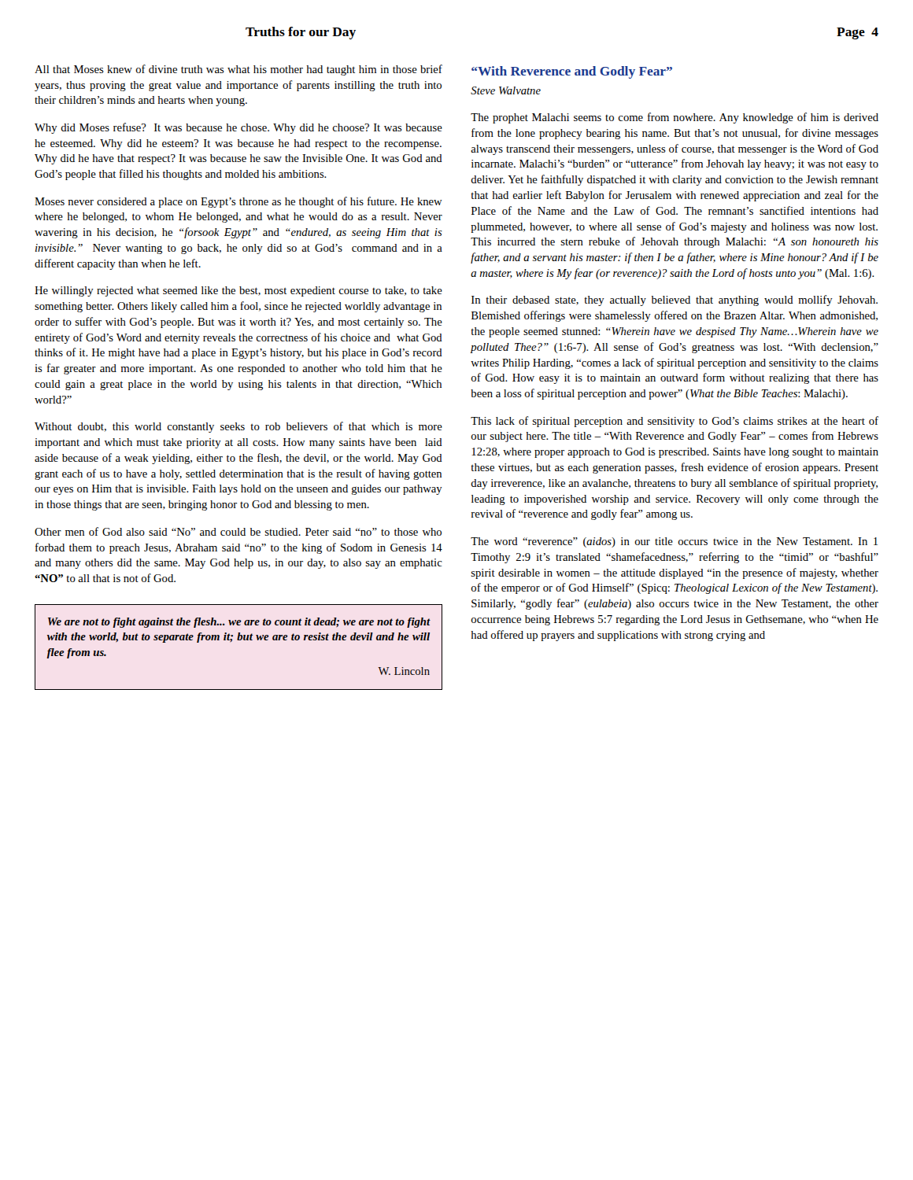Truths for our Day Page 4
All that Moses knew of divine truth was what his mother had taught him in those brief years, thus proving the great value and importance of parents instilling the truth into their children’s minds and hearts when young.
Why did Moses refuse? It was because he chose. Why did he choose? It was because he esteemed. Why did he esteem? It was because he had respect to the recompense. Why did he have that respect? It was because he saw the Invisible One. It was God and God’s people that filled his thoughts and molded his ambitions.
Moses never considered a place on Egypt’s throne as he thought of his future. He knew where he belonged, to whom He belonged, and what he would do as a result. Never wavering in his decision, he “forsook Egypt” and “endured, as seeing Him that is invisible.” Never wanting to go back, he only did so at God’s command and in a different capacity than when he left.
He willingly rejected what seemed like the best, most expedient course to take, to take something better. Others likely called him a fool, since he rejected worldly advantage in order to suffer with God’s people. But was it worth it? Yes, and most certainly so. The entirety of God’s Word and eternity reveals the correctness of his choice and what God thinks of it. He might have had a place in Egypt’s history, but his place in God’s record is far greater and more important. As one responded to another who told him that he could gain a great place in the world by using his talents in that direction, “Which world?”
Without doubt, this world constantly seeks to rob believers of that which is more important and which must take priority at all costs. How many saints have been laid aside because of a weak yielding, either to the flesh, the devil, or the world. May God grant each of us to have a holy, settled determination that is the result of having gotten our eyes on Him that is invisible. Faith lays hold on the unseen and guides our pathway in those things that are seen, bringing honor to God and blessing to men.
Other men of God also said “No” and could be studied. Peter said “no” to those who forbad them to preach Jesus, Abraham said “no” to the king of Sodom in Genesis 14 and many others did the same. May God help us, in our day, to also say an emphatic “NO” to all that is not of God.
We are not to fight against the flesh... we are to count it dead; we are not to fight with the world, but to separate from it; but we are to resist the devil and he will flee from us. W. Lincoln
“With Reverence and Godly Fear”
Steve Walvatne
The prophet Malachi seems to come from nowhere. Any knowledge of him is derived from the lone prophecy bearing his name. But that’s not unusual, for divine messages always transcend their messengers, unless of course, that messenger is the Word of God incarnate. Malachi’s “burden” or “utterance” from Jehovah lay heavy; it was not easy to deliver. Yet he faithfully dispatched it with clarity and conviction to the Jewish remnant that had earlier left Babylon for Jerusalem with renewed appreciation and zeal for the Place of the Name and the Law of God. The remnant’s sanctified intentions had plummeted, however, to where all sense of God’s majesty and holiness was now lost. This incurred the stern rebuke of Jehovah through Malachi: “A son honoureth his father, and a servant his master: if then I be a father, where is Mine honour? And if I be a master, where is My fear (or reverence)? saith the Lord of hosts unto you” (Mal. 1:6).
In their debased state, they actually believed that anything would mollify Jehovah. Blemished offerings were shamelessly offered on the Brazen Altar. When admonished, the people seemed stunned: “Wherein have we despised Thy Name…Wherein have we polluted Thee?” (1:6-7). All sense of God’s greatness was lost. “With declension,” writes Philip Harding, “comes a lack of spiritual perception and sensitivity to the claims of God. How easy it is to maintain an outward form without realizing that there has been a loss of spiritual perception and power” (What the Bible Teaches: Malachi).
This lack of spiritual perception and sensitivity to God’s claims strikes at the heart of our subject here. The title – “With Reverence and Godly Fear” – comes from Hebrews 12:28, where proper approach to God is prescribed. Saints have long sought to maintain these virtues, but as each generation passes, fresh evidence of erosion appears. Present day irreverence, like an avalanche, threatens to bury all semblance of spiritual propriety, leading to impoverished worship and service. Recovery will only come through the revival of “reverence and godly fear” among us.
The word “reverence” (aidos) in our title occurs twice in the New Testament. In 1 Timothy 2:9 it’s translated “shamefacedness,” referring to the “timid” or “bashful” spirit desirable in women – the attitude displayed “in the presence of majesty, whether of the emperor or of God Himself” (Spicq: Theological Lexicon of the New Testament). Similarly, “godly fear” (eulabeia) also occurs twice in the New Testament, the other occurrence being Hebrews 5:7 regarding the Lord Jesus in Gethsemane, who “when He had offered up prayers and supplications with strong crying and